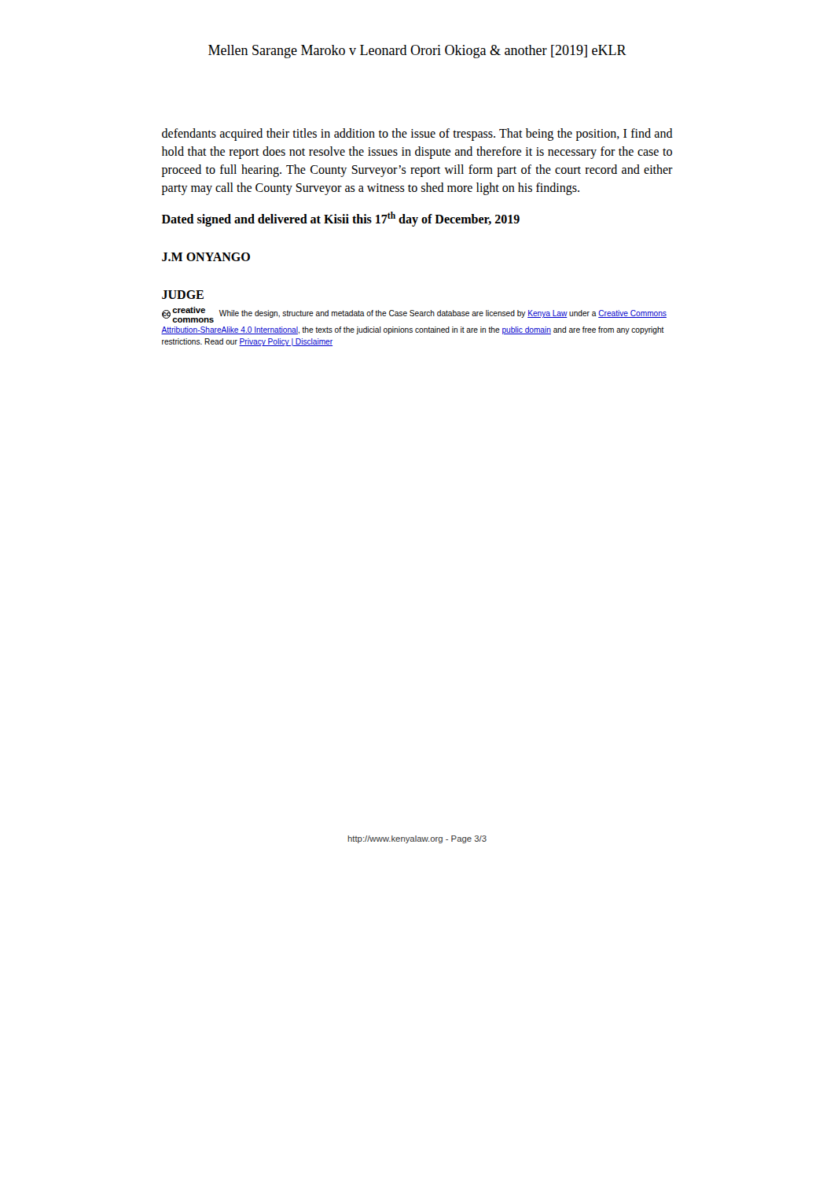Mellen Sarange Maroko v Leonard Orori Okioga & another [2019] eKLR
defendants acquired their titles in addition to the issue of trespass. That being the position, I find and hold that the report does not resolve the issues in dispute and therefore it is necessary for the case to proceed to full hearing. The County Surveyor’s report will form part of the court record and either party may call the County Surveyor as a witness to shed more light on his findings.
Dated signed and delivered at Kisii this 17th day of December, 2019
J.M ONYANGO
JUDGE
cc creative commons While the design, structure and metadata of the Case Search database are licensed by Kenya Law under a Creative Commons Attribution-ShareAlike 4.0 International, the texts of the judicial opinions contained in it are in the public domain and are free from any copyright restrictions. Read our Privacy Policy | Disclaimer
http://www.kenyalaw.org - Page 3/3